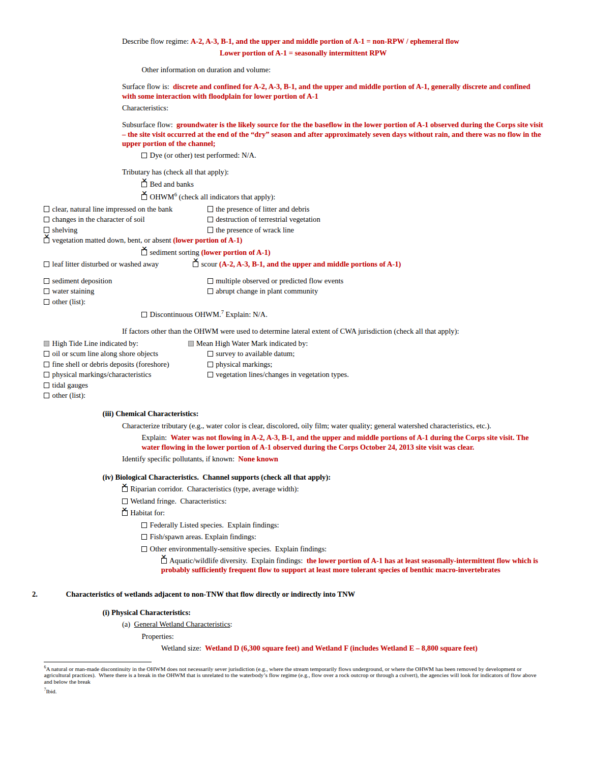Describe flow regime: A-2, A-3, B-1, and the upper and middle portion of A-1 = non-RPW / ephemeral flow
Lower portion of A-1 = seasonally intermittent RPW
Other information on duration and volume:
Surface flow is: discrete and confined for A-2, A-3, B-1, and the upper and middle portion of A-1, generally discrete and confined with some interaction with floodplain for lower portion of A-1
Characteristics:
Subsurface flow: groundwater is the likely source for the the baseflow in the lower portion of A-1 observed during the Corps site visit – the site visit occurred at the end of the “dry” season and after approximately seven days without rain, and there was no flow in the upper portion of the channel;
Dye (or other) test performed: N/A.
Tributary has (check all that apply):
Bed and banks
OHWM6 (check all indicators that apply):
clear, natural line impressed on the bank
the presence of litter and debris
changes in the character of soil
destruction of terrestrial vegetation
shelving
the presence of wrack line
vegetation matted down, bent, or absent (lower portion of A-1)
sediment sorting (lower portion of A-1)
leaf litter disturbed or washed away
scour (A-2, A-3, B-1, and the upper and middle portions of A-1)
sediment deposition
multiple observed or predicted flow events
water staining
abrupt change in plant community
other (list):
Discontinuous OHWM.7 Explain: N/A.
If factors other than the OHWM were used to determine lateral extent of CWA jurisdiction (check all that apply):
High Tide Line indicated by:
Mean High Water Mark indicated by:
oil or scum line along shore objects
survey to available datum;
fine shell or debris deposits (foreshore)
physical markings;
physical markings/characteristics
vegetation lines/changes in vegetation types.
tidal gauges
other (list):
(iii) Chemical Characteristics:
Characterize tributary (e.g., water color is clear, discolored, oily film; water quality; general watershed characteristics, etc.).
Explain: Water was not flowing in A-2, A-3, B-1, and the upper and middle portions of A-1 during the Corps site visit. The water flowing in the lower portion of A-1 observed during the Corps October 24, 2013 site visit was clear.
Identify specific pollutants, if known: None known
(iv) Biological Characteristics. Channel supports (check all that apply):
Riparian corridor. Characteristics (type, average width):
Wetland fringe. Characteristics:
Habitat for:
Federally Listed species. Explain findings:
Fish/spawn areas. Explain findings:
Other environmentally-sensitive species. Explain findings:
Aquatic/wildlife diversity. Explain findings: the lower portion of A-1 has at least seasonally-intermittent flow which is probably sufficiently frequent flow to support at least more tolerant species of benthic macro-invertebrates
2. Characteristics of wetlands adjacent to non-TNW that flow directly or indirectly into TNW
(i) Physical Characteristics:
(a) General Wetland Characteristics:
Properties:
Wetland size: Wetland D (6,300 square feet) and Wetland F (includes Wetland E – 8,800 square feet)
6A natural or man-made discontinuity in the OHWM does not necessarily sever jurisdiction (e.g., where the stream temporarily flows underground, or where the OHWM has been removed by development or agricultural practices). Where there is a break in the OHWM that is unrelated to the waterbody’s flow regime (e.g., flow over a rock outcrop or through a culvert), the agencies will look for indicators of flow above and below the break
7Ibid.